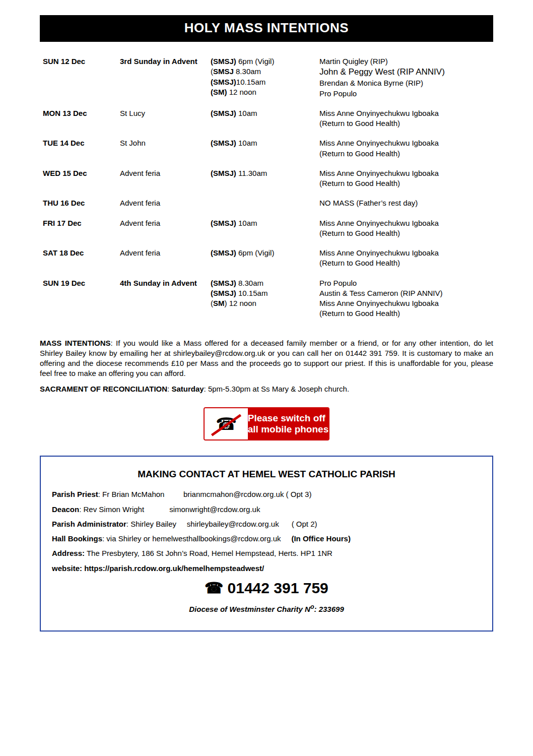HOLY MASS INTENTIONS
| SUN 12 Dec | 3rd Sunday in Advent | (SMSJ) 6pm (Vigil) ( SMSJ 8.30am (SMSJ) 10.15am (SM) 12 noon | Martin Quigley (RIP) John & Peggy West (RIP ANNIV) Brendan & Monica Byrne (RIP) Pro Populo |
| MON 13 Dec | St Lucy | (SMSJ) 10am | Miss Anne Onyinyechukwu Igboaka (Return to Good Health) |
| TUE 14 Dec | St John | (SMSJ) 10am | Miss Anne Onyinyechukwu Igboaka (Return to Good Health) |
| WED 15 Dec | Advent feria | (SMSJ) 11.30am | Miss Anne Onyinyechukwu Igboaka (Return to Good Health) |
| THU 16 Dec | Advent feria | | NO MASS (Father’s rest day) |
| FRI 17 Dec | Advent feria | (SMSJ) 10am | Miss Anne Onyinyechukwu Igboaka (Return to Good Health) |
| SAT 18 Dec | Advent feria | (SMSJ) 6pm (Vigil) | Miss Anne Onyinyechukwu Igboaka (Return to Good Health) |
| SUN 19 Dec | 4th Sunday in Advent | (SMSJ) 8.30am (SMSJ) 10.15am ( SM ) 12 noon | Pro Populo Austin & Tess Cameron (RIP ANNIV) Miss Anne Onyinyechukwu Igboaka (Return to Good Health) |
MASS INTENTIONS: If you would like a Mass offered for a deceased family member or a friend, or for any other intention, do let Shirley Bailey know by emailing her at shirleybailey@rcdow.org.uk or you can call her on 01442 391 759. It is customary to make an offering and the diocese recommends £10 per Mass and the proceeds go to support our priest. If this is unaffordable for you, please feel free to make an offering you can afford.
SACRAMENT OF RECONCILIATION: Saturday: 5pm-5.30pm at Ss Mary & Joseph church.
| ☎ | Please switch off all mobile phones |
MAKING CONTACT AT HEMEL WEST CATHOLIC PARISH
Parish Priest: Fr Brian McMahon brianmcmahon@rcdow.org.uk ( Opt 3)
Deacon: Rev Simon Wright simonwright@rcdow.org.uk
Parish Administrator: Shirley Bailey shirleybailey@rcdow.org.uk ( Opt 2)
Hall Bookings: via Shirley or hemelwesthallbookings@rcdow.org.uk (In Office Hours)
Address: The Presbytery, 186 St John’s Road, Hemel Hempstead, Herts. HP1 1NR
website: https://parish.rcdow.org.uk/hemelhempsteadwest/
☎ 01442 391 759
Diocese of Westminster Charity No: 233699